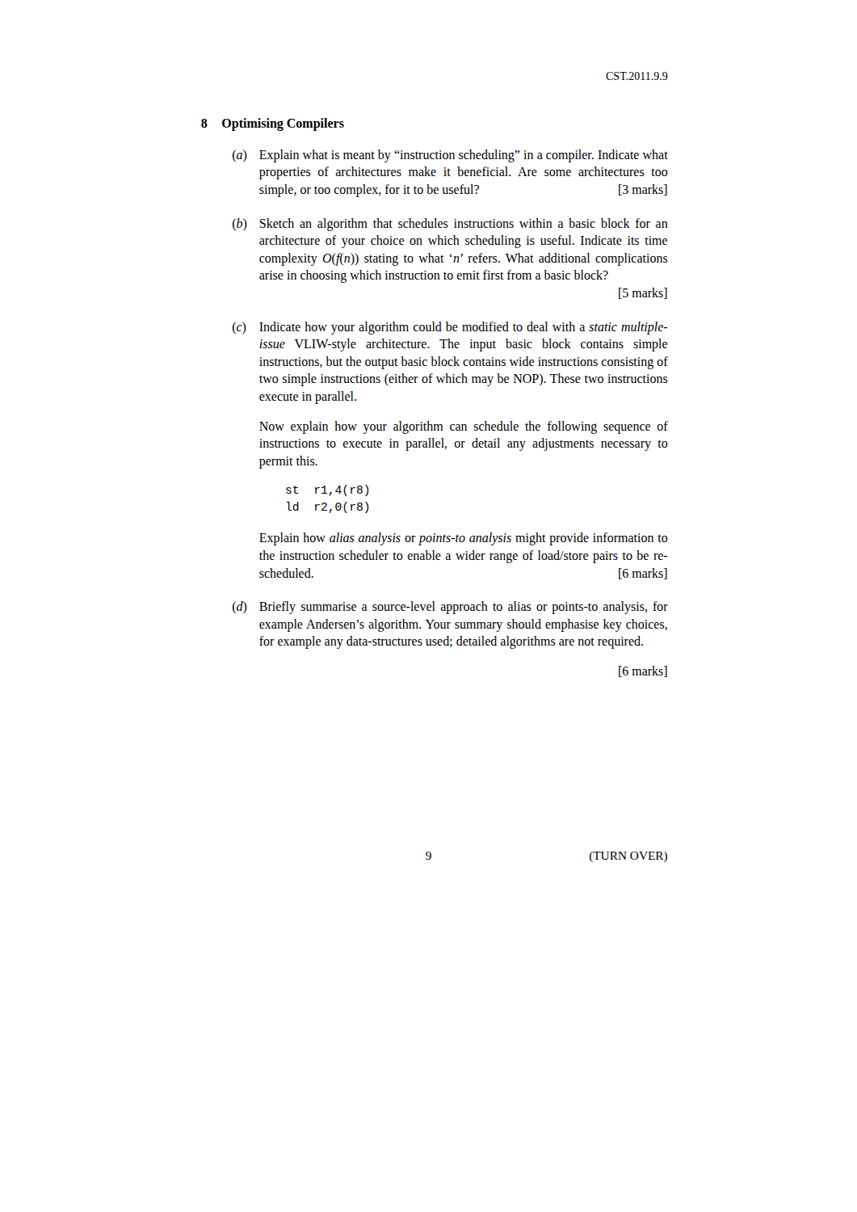CST.2011.9.9
8 Optimising Compilers
(a)
Explain what is meant by “instruction scheduling” in a compiler. Indicate what properties of architectures make it beneficial. Are some architectures too simple, or too complex, for it to be useful? [3 marks]
(b)
Sketch an algorithm that schedules instructions within a basic block for an architecture of your choice on which scheduling is useful. Indicate its time complexity O(f(n)) stating to what ‘n’ refers. What additional complications arise in choosing which instruction to emit first from a basic block? [5 marks]
(c)
Indicate how your algorithm could be modified to deal with a static multiple-issue VLIW-style architecture. The input basic block contains simple instructions, but the output basic block contains wide instructions consisting of two simple instructions (either of which may be NOP). These two instructions execute in parallel.
Now explain how your algorithm can schedule the following sequence of instructions to execute in parallel, or detail any adjustments necessary to permit this.
st r1,4(r8) ld r2,0(r8)
Explain how alias analysis or points-to analysis might provide information to the instruction scheduler to enable a wider range of load/store pairs to be re-scheduled. [6 marks]
(d)
Briefly summarise a source-level approach to alias or points-to analysis, for example Andersen’s algorithm. Your summary should emphasise key choices, for example any data-structures used; detailed algorithms are not required.
[6 marks]
9
(TURN OVER)